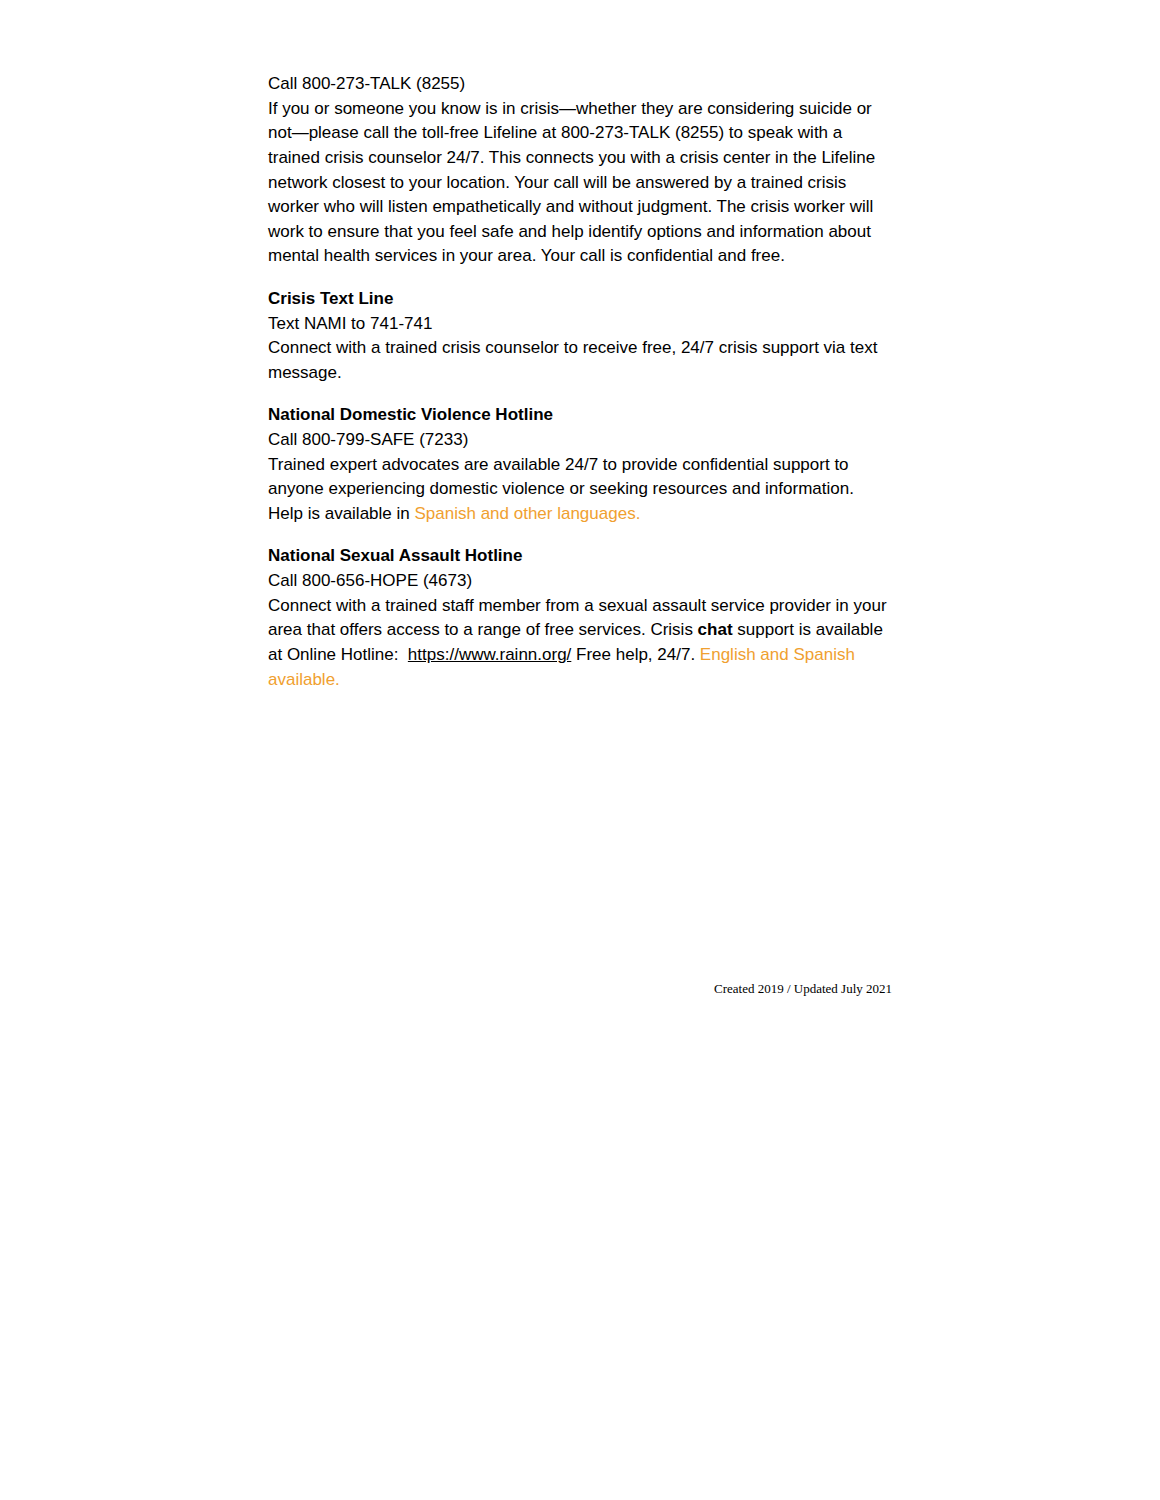Call 800-273-TALK (8255)
If you or someone you know is in crisis—whether they are considering suicide or not—please call the toll-free Lifeline at 800-273-TALK (8255) to speak with a trained crisis counselor 24/7. This connects you with a crisis center in the Lifeline network closest to your location. Your call will be answered by a trained crisis worker who will listen empathetically and without judgment. The crisis worker will work to ensure that you feel safe and help identify options and information about mental health services in your area. Your call is confidential and free.
Crisis Text Line
Text NAMI to 741-741
Connect with a trained crisis counselor to receive free, 24/7 crisis support via text message.
National Domestic Violence Hotline
Call 800-799-SAFE (7233)
Trained expert advocates are available 24/7 to provide confidential support to anyone experiencing domestic violence or seeking resources and information. Help is available in Spanish and other languages.
National Sexual Assault Hotline
Call 800-656-HOPE (4673)
Connect with a trained staff member from a sexual assault service provider in your area that offers access to a range of free services. Crisis chat support is available at Online Hotline: https://www.rainn.org/ Free help, 24/7. English and Spanish available.
Created 2019 / Updated July 2021